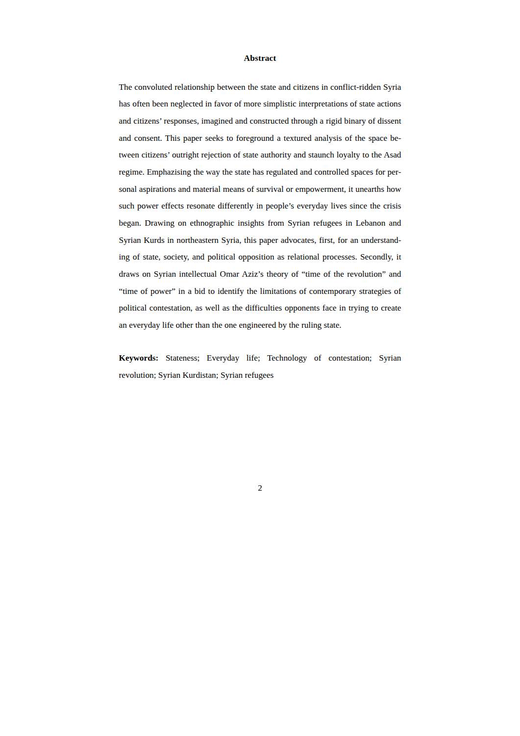Abstract
The convoluted relationship between the state and citizens in conflict-ridden Syria has often been neglected in favor of more simplistic interpretations of state actions and citizens’ responses, imagined and constructed through a rigid binary of dissent and consent. This paper seeks to foreground a textured analysis of the space between citizens’ outright rejection of state authority and staunch loyalty to the Asad regime. Emphazising the way the state has regulated and controlled spaces for personal aspirations and material means of survival or empowerment, it unearths how such power effects resonate differently in people’s everyday lives since the crisis began. Drawing on ethnographic insights from Syrian refugees in Lebanon and Syrian Kurds in northeastern Syria, this paper advocates, first, for an understanding of state, society, and political opposition as relational processes. Secondly, it draws on Syrian intellectual Omar Aziz’s theory of “time of the revolution” and “time of power” in a bid to identify the limitations of contemporary strategies of political contestation, as well as the difficulties opponents face in trying to create an everyday life other than the one engineered by the ruling state.
Keywords: Stateness; Everyday life; Technology of contestation; Syrian revolution; Syrian Kurdistan; Syrian refugees
2